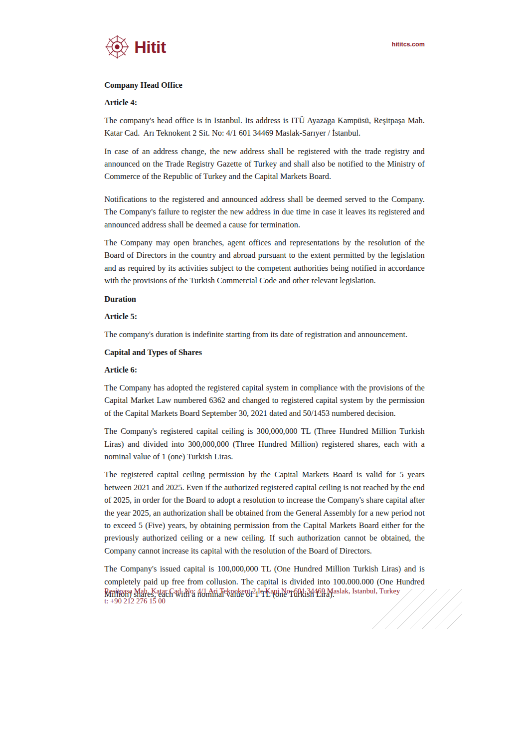Hitit
hititcs.com
Company Head Office
Article 4:
The company's head office is in Istanbul. Its address is ITÜ Ayazaga Kampüsü, Reşitpaşa Mah. Katar Cad. Arı Teknokent 2 Sit. No: 4/1 601 34469 Maslak-Sarıyer / İstanbul.
In case of an address change, the new address shall be registered with the trade registry and announced on the Trade Registry Gazette of Turkey and shall also be notified to the Ministry of Commerce of the Republic of Turkey and the Capital Markets Board.
Notifications to the registered and announced address shall be deemed served to the Company. The Company's failure to register the new address in due time in case it leaves its registered and announced address shall be deemed a cause for termination.
The Company may open branches, agent offices and representations by the resolution of the Board of Directors in the country and abroad pursuant to the extent permitted by the legislation and as required by its activities subject to the competent authorities being notified in accordance with the provisions of the Turkish Commercial Code and other relevant legislation.
Duration
Article 5:
The company's duration is indefinite starting from its date of registration and announcement.
Capital and Types of Shares
Article 6:
The Company has adopted the registered capital system in compliance with the provisions of the Capital Market Law numbered 6362 and changed to registered capital system by the permission of the Capital Markets Board September 30, 2021 dated and 50/1453 numbered decision.
The Company's registered capital ceiling is 300,000,000 TL (Three Hundred Million Turkish Liras) and divided into 300,000,000 (Three Hundred Million) registered shares, each with a nominal value of 1 (one) Turkish Liras.
The registered capital ceiling permission by the Capital Markets Board is valid for 5 years between 2021 and 2025. Even if the authorized registered capital ceiling is not reached by the end of 2025, in order for the Board to adopt a resolution to increase the Company's share capital after the year 2025, an authorization shall be obtained from the General Assembly for a new period not to exceed 5 (Five) years, by obtaining permission from the Capital Markets Board either for the previously authorized ceiling or a new ceiling. If such authorization cannot be obtained, the Company cannot increase its capital with the resolution of the Board of Directors.
The Company's issued capital is 100,000,000 TL (One Hundred Million Turkish Liras) and is completely paid up free from collusion. The capital is divided into 100.000.000 (One Hundred Million) shares, each with a nominal value of 1 TL (one Turkish Lira).
Resitpasa Mah. Katar Cad. No: 4/1 Ari Teknokent 2 Ic Kapi No: 601 34469 Maslak, Istanbul, Turkey
t: +90 212 276 15 00